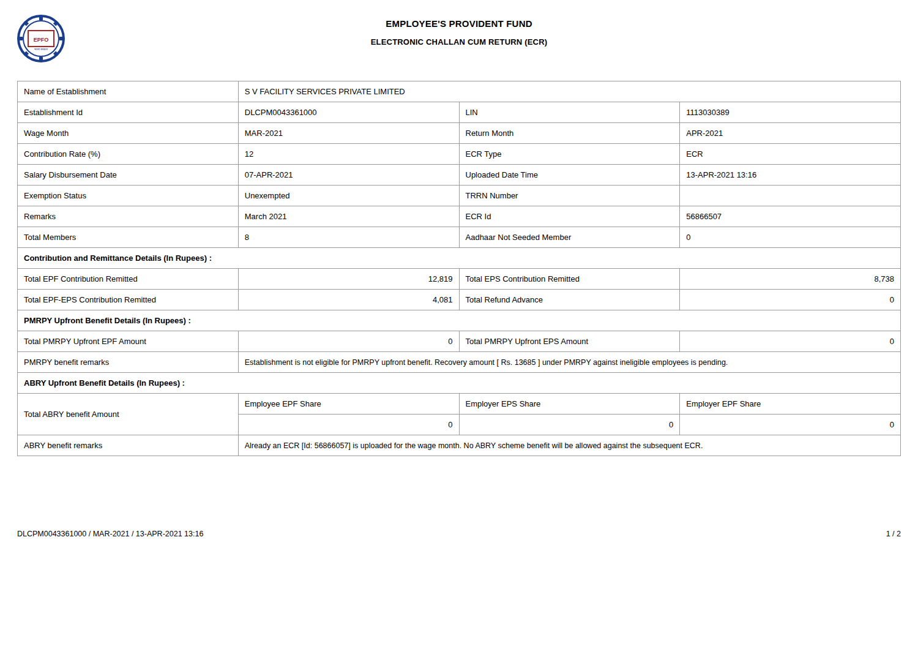EPFO भारत सरकार
EMPLOYEE'S PROVIDENT FUND
ELECTRONIC CHALLAN CUM RETURN (ECR)
| Name of Establishment | S V FACILITY SERVICES PRIVATE LIMITED |
| Establishment Id | DLCPM0043361000 | LIN | 1113030389 |
| Wage Month | MAR-2021 | Return Month | APR-2021 |
| Contribution Rate (%) | 12 | ECR Type | ECR |
| Salary Disbursement Date | 07-APR-2021 | Uploaded Date Time | 13-APR-2021 13:16 |
| Exemption Status | Unexempted | TRRN Number | |
| Remarks | March 2021 | ECR Id | 56866507 |
| Total Members | 8 | Aadhaar Not Seeded Member | 0 |
| Contribution and Remittance Details (In Rupees) : |
| Total EPF Contribution Remitted | 12,819 | Total EPS Contribution Remitted | 8,738 |
| Total EPF-EPS Contribution Remitted | 4,081 | Total Refund Advance | 0 |
| PMRPY Upfront Benefit Details (In Rupees) : |
| Total PMRPY Upfront EPF Amount | 0 | Total PMRPY Upfront EPS Amount | 0 |
| PMRPY benefit remarks | Establishment is not eligible for PMRPY upfront benefit. Recovery amount [ Rs. 13685 ] under PMRPY against ineligible employees is pending. |
| ABRY Upfront Benefit Details (In Rupees) : |
| Total ABRY benefit Amount | Employee EPF Share | Employer EPS Share | Employer EPF Share |
| 0 | 0 | 0 |
| ABRY benefit remarks | Already an ECR [Id: 56866057] is uploaded for the wage month. No ABRY scheme benefit will be allowed against the subsequent ECR. |
DLCPM0043361000 / MAR-2021 / 13-APR-2021 13:16
1 / 2